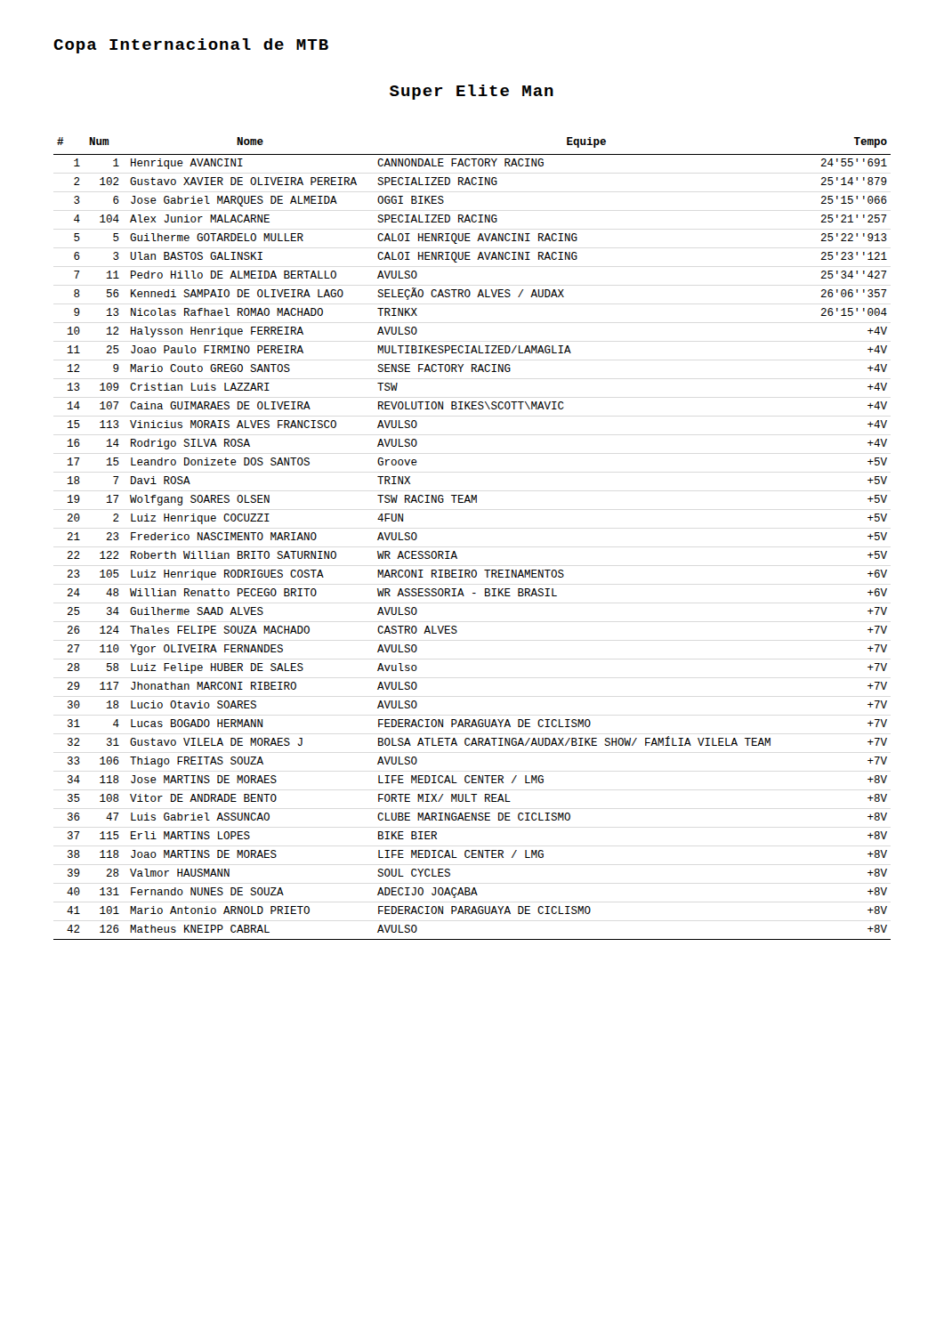Copa Internacional de MTB
Super Elite Man
| # | Num | Nome | Equipe | Tempo |
| --- | --- | --- | --- | --- |
| 1 | 1 | Henrique AVANCINI | CANNONDALE FACTORY RACING | 24'55''691 |
| 2 | 102 | Gustavo XAVIER DE OLIVEIRA PEREIRA | SPECIALIZED RACING | 25'14''879 |
| 3 | 6 | Jose Gabriel MARQUES DE ALMEIDA | OGGI BIKES | 25'15''066 |
| 4 | 104 | Alex Junior MALACARNE | SPECIALIZED RACING | 25'21''257 |
| 5 | 5 | Guilherme GOTARDELO MULLER | CALOI HENRIQUE AVANCINI RACING | 25'22''913 |
| 6 | 3 | Ulan BASTOS GALINSKI | CALOI HENRIQUE AVANCINI RACING | 25'23''121 |
| 7 | 11 | Pedro Hillo DE ALMEIDA BERTALLO | AVULSO | 25'34''427 |
| 8 | 56 | Kennedi SAMPAIO DE OLIVEIRA LAGO | SELEÇÃO CASTRO ALVES / AUDAX | 26'06''357 |
| 9 | 13 | Nicolas Rafhael ROMAO MACHADO | TRINKX | 26'15''004 |
| 10 | 12 | Halysson Henrique FERREIRA | AVULSO | +4V |
| 11 | 25 | Joao Paulo FIRMINO PEREIRA | MULTIBIKESPECIALIZED/LAMAGLIA | +4V |
| 12 | 9 | Mario Couto GREGO SANTOS | SENSE FACTORY RACING | +4V |
| 13 | 109 | Cristian Luis LAZZARI | TSW | +4V |
| 14 | 107 | Caina GUIMARAES DE OLIVEIRA | REVOLUTION BIKES\SCOTT\MAVIC | +4V |
| 15 | 113 | Vinicius MORAIS ALVES FRANCISCO | AVULSO | +4V |
| 16 | 14 | Rodrigo SILVA ROSA | AVULSO | +4V |
| 17 | 15 | Leandro Donizete DOS SANTOS | Groove | +5V |
| 18 | 7 | Davi ROSA | TRINX | +5V |
| 19 | 17 | Wolfgang SOARES OLSEN | TSW RACING TEAM | +5V |
| 20 | 2 | Luiz Henrique COCUZZI | 4FUN | +5V |
| 21 | 23 | Frederico NASCIMENTO MARIANO | AVULSO | +5V |
| 22 | 122 | Roberth Willian BRITO SATURNINO | WR ACESSORIA | +5V |
| 23 | 105 | Luiz Henrique RODRIGUES COSTA | MARCONI RIBEIRO TREINAMENTOS | +6V |
| 24 | 48 | Willian Renatto PECEGO BRITO | WR ASSESSORIA - BIKE BRASIL | +6V |
| 25 | 34 | Guilherme SAAD ALVES | AVULSO | +7V |
| 26 | 124 | Thales FELIPE SOUZA MACHADO | CASTRO ALVES | +7V |
| 27 | 110 | Ygor OLIVEIRA FERNANDES | AVULSO | +7V |
| 28 | 58 | Luiz Felipe HUBER DE SALES | Avulso | +7V |
| 29 | 117 | Jhonathan MARCONI RIBEIRO | AVULSO | +7V |
| 30 | 18 | Lucio Otavio SOARES | AVULSO | +7V |
| 31 | 4 | Lucas BOGADO HERMANN | FEDERACION PARAGUAYA DE CICLISMO | +7V |
| 32 | 31 | Gustavo VILELA DE MORAES J | BOLSA ATLETA CARATINGA/AUDAX/BIKE SHOW/ FAMÍLIA VILELA TEAM | +7V |
| 33 | 106 | Thiago FREITAS SOUZA | AVULSO | +7V |
| 34 | 118 | Jose MARTINS DE MORAES | LIFE MEDICAL CENTER / LMG | +8V |
| 35 | 108 | Vitor DE ANDRADE BENTO | FORTE MIX/ MULT REAL | +8V |
| 36 | 47 | Luis Gabriel ASSUNCAO | CLUBE MARINGAENSE DE CICLISMO | +8V |
| 37 | 115 | Erli MARTINS LOPES | BIKE BIER | +8V |
| 38 | 118 | Joao MARTINS DE MORAES | LIFE MEDICAL CENTER / LMG | +8V |
| 39 | 28 | Valmor HAUSMANN | SOUL CYCLES | +8V |
| 40 | 131 | Fernando NUNES DE SOUZA | ADECIJO JOAÇABA | +8V |
| 41 | 101 | Mario Antonio ARNOLD PRIETO | FEDERACION PARAGUAYA DE CICLISMO | +8V |
| 42 | 126 | Matheus KNEIPP CABRAL | AVULSO | +8V |